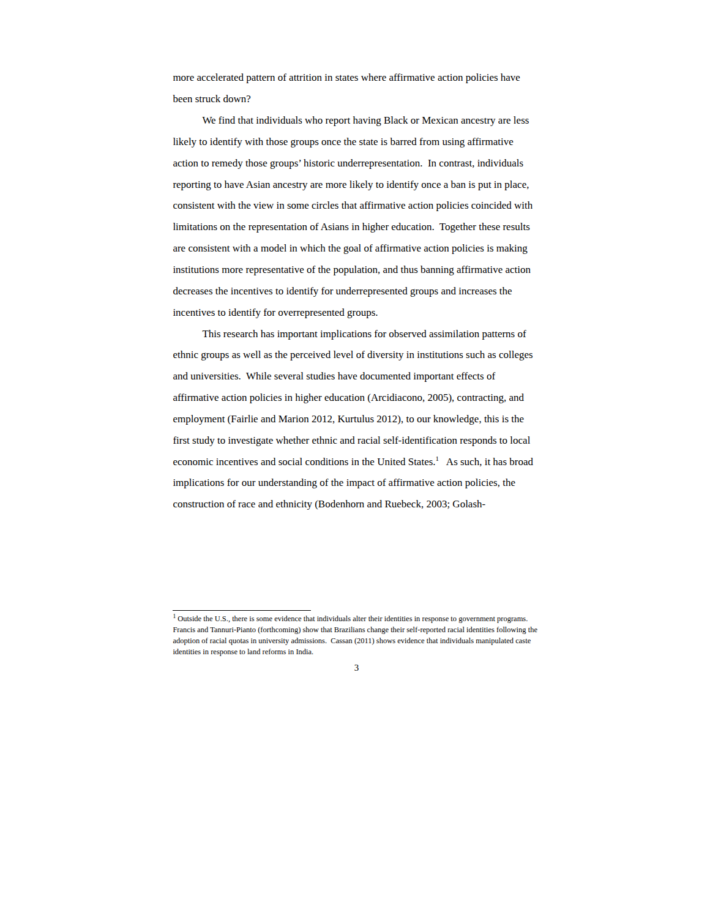more accelerated pattern of attrition in states where affirmative action policies have been struck down?
We find that individuals who report having Black or Mexican ancestry are less likely to identify with those groups once the state is barred from using affirmative action to remedy those groups’ historic underrepresentation. In contrast, individuals reporting to have Asian ancestry are more likely to identify once a ban is put in place, consistent with the view in some circles that affirmative action policies coincided with limitations on the representation of Asians in higher education. Together these results are consistent with a model in which the goal of affirmative action policies is making institutions more representative of the population, and thus banning affirmative action decreases the incentives to identify for underrepresented groups and increases the incentives to identify for overrepresented groups.
This research has important implications for observed assimilation patterns of ethnic groups as well as the perceived level of diversity in institutions such as colleges and universities. While several studies have documented important effects of affirmative action policies in higher education (Arcidiacono, 2005), contracting, and employment (Fairlie and Marion 2012, Kurtulus 2012), to our knowledge, this is the first study to investigate whether ethnic and racial self-identification responds to local economic incentives and social conditions in the United States.1 As such, it has broad implications for our understanding of the impact of affirmative action policies, the construction of race and ethnicity (Bodenhorn and Ruebeck, 2003; Golash-
1 Outside the U.S., there is some evidence that individuals alter their identities in response to government programs. Francis and Tannuri-Pianto (forthcoming) show that Brazilians change their self-reported racial identities following the adoption of racial quotas in university admissions. Cassan (2011) shows evidence that individuals manipulated caste identities in response to land reforms in India.
3